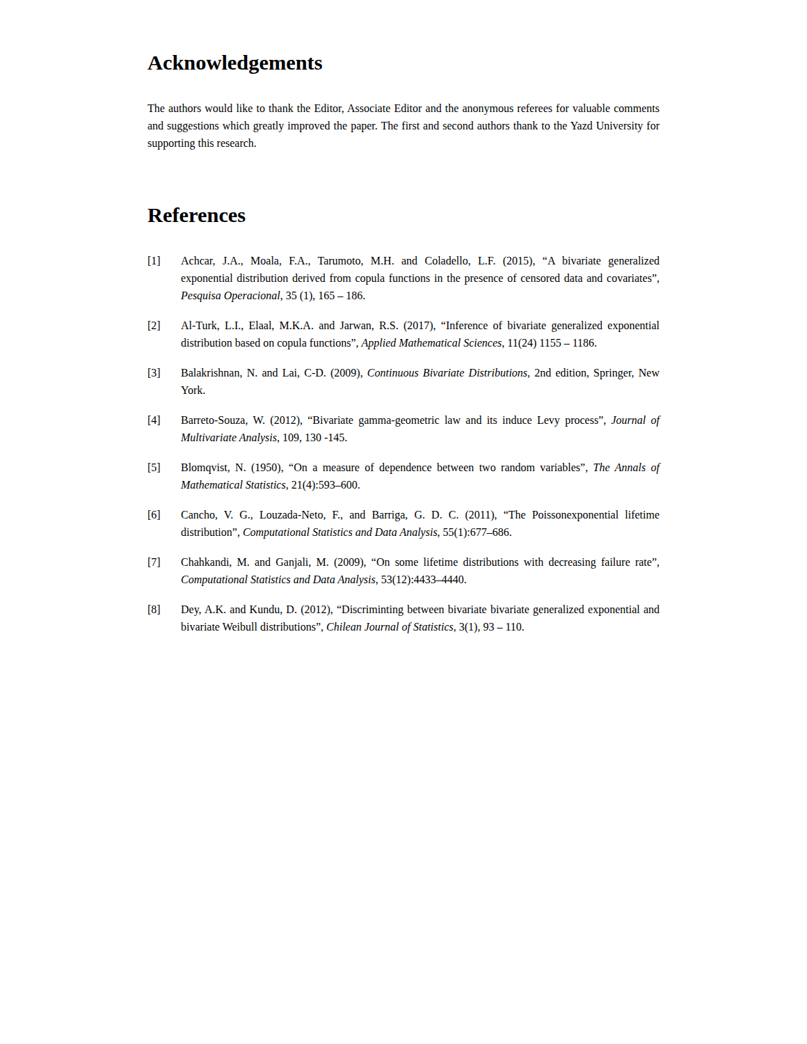Acknowledgements
The authors would like to thank the Editor, Associate Editor and the anonymous referees for valuable comments and suggestions which greatly improved the paper. The first and second authors thank to the Yazd University for supporting this research.
References
Achcar, J.A., Moala, F.A., Tarumoto, M.H. and Coladello, L.F. (2015), “A bivariate generalized exponential distribution derived from copula functions in the presence of censored data and covariates”, Pesquisa Operacional, 35 (1), 165 – 186.
Al-Turk, L.I., Elaal, M.K.A. and Jarwan, R.S. (2017), “Inference of bivariate generalized exponential distribution based on copula functions”, Applied Mathematical Sciences, 11(24) 1155 – 1186.
Balakrishnan, N. and Lai, C-D. (2009), Continuous Bivariate Distributions, 2nd edition, Springer, New York.
Barreto-Souza, W. (2012), “Bivariate gamma-geometric law and its induce Levy process”, Journal of Multivariate Analysis, 109, 130 -145.
Blomqvist, N. (1950), “On a measure of dependence between two random variables”, The Annals of Mathematical Statistics, 21(4):593–600.
Cancho, V. G., Louzada-Neto, F., and Barriga, G. D. C. (2011), “The Poissonexponential lifetime distribution”, Computational Statistics and Data Analysis, 55(1):677–686.
Chahkandi, M. and Ganjali, M. (2009), “On some lifetime distributions with decreasing failure rate”, Computational Statistics and Data Analysis, 53(12):4433–4440.
Dey, A.K. and Kundu, D. (2012), “Discriminting between bivariate bivariate generalized exponential and bivariate Weibull distributions”, Chilean Journal of Statistics, 3(1), 93 – 110.